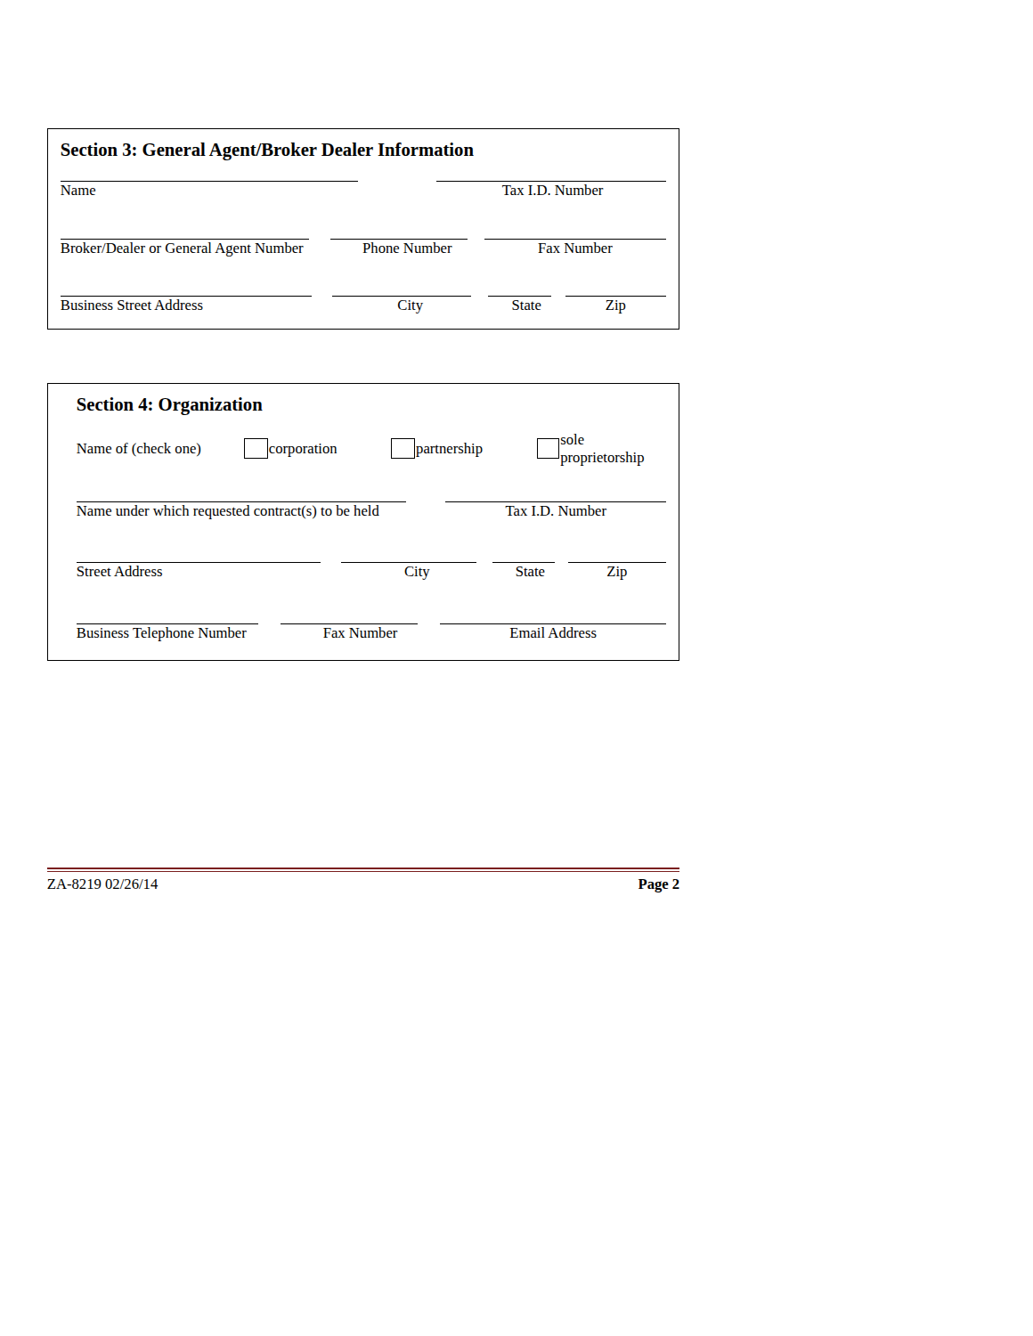Section 3: General Agent/Broker Dealer Information
Name Tax I.D. Number
Broker/Dealer or General Agent Number Phone Number Fax Number
Business Street Address City State Zip
Section 4: Organization
Name of (check one) corporation partnership sole proprietorship
Name under which requested contract(s) to be held Tax I.D. Number
Street Address City State Zip
Business Telephone Number Fax Number Email Address
ZA-8219 02/26/14 Page 2